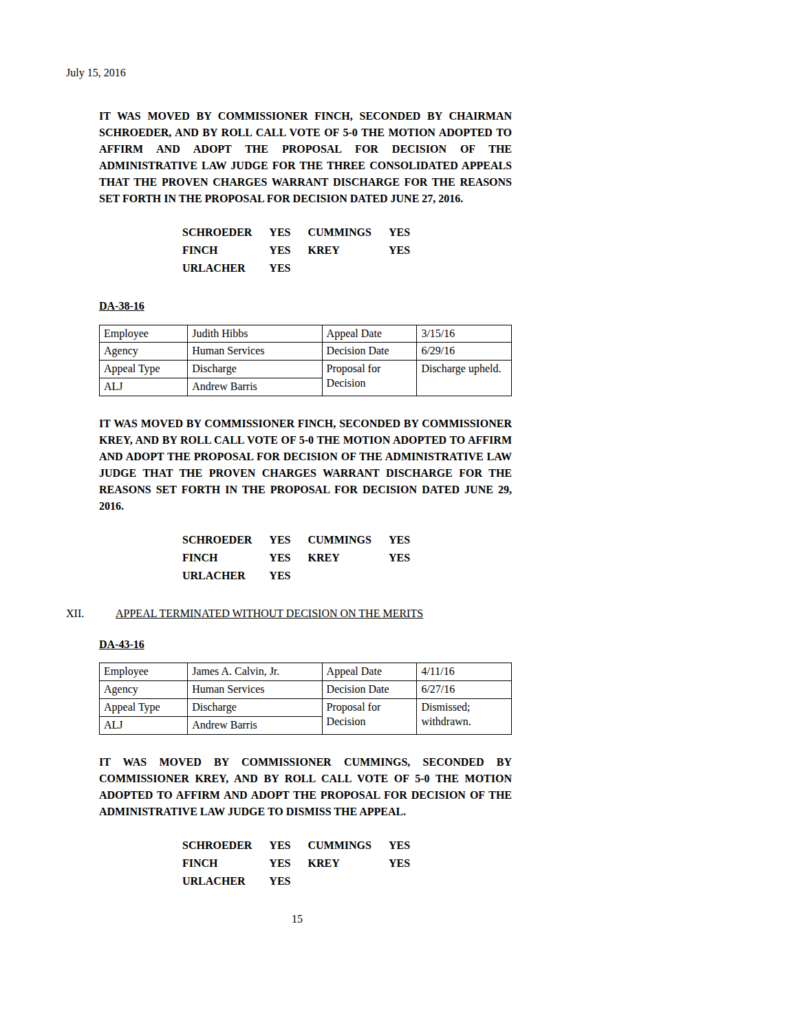July 15, 2016
IT WAS MOVED BY COMMISSIONER FINCH, SECONDED BY CHAIRMAN SCHROEDER, AND BY ROLL CALL VOTE OF 5-0 THE MOTION ADOPTED TO AFFIRM AND ADOPT THE PROPOSAL FOR DECISION OF THE ADMINISTRATIVE LAW JUDGE FOR THE THREE CONSOLIDATED APPEALS THAT THE PROVEN CHARGES WARRANT DISCHARGE FOR THE REASONS SET FORTH IN THE PROPOSAL FOR DECISION DATED JUNE 27, 2016.
| SCHROEDER | YES | CUMMINGS | YES |
| FINCH | YES | KREY | YES |
| URLACHER | YES | | |
DA-38-16
| Employee | Judith Hibbs | Appeal Date | 3/15/16 |
| Agency | Human Services | Decision Date | 6/29/16 |
| Appeal Type | Discharge | Proposal for Decision | Discharge upheld. |
| ALJ | Andrew Barris |
IT WAS MOVED BY COMMISSIONER FINCH, SECONDED BY COMMISSIONER KREY, AND BY ROLL CALL VOTE OF 5-0 THE MOTION ADOPTED TO AFFIRM AND ADOPT THE PROPOSAL FOR DECISION OF THE ADMINISTRATIVE LAW JUDGE THAT THE PROVEN CHARGES WARRANT DISCHARGE FOR THE REASONS SET FORTH IN THE PROPOSAL FOR DECISION DATED JUNE 29, 2016.
| SCHROEDER | YES | CUMMINGS | YES |
| FINCH | YES | KREY | YES |
| URLACHER | YES | | |
XII. APPEAL TERMINATED WITHOUT DECISION ON THE MERITS
DA-43-16
| Employee | James A. Calvin, Jr. | Appeal Date | 4/11/16 |
| Agency | Human Services | Decision Date | 6/27/16 |
| Appeal Type | Discharge | Proposal for Decision | Dismissed; withdrawn. |
| ALJ | Andrew Barris |
IT WAS MOVED BY COMMISSIONER CUMMINGS, SECONDED BY COMMISSIONER KREY, AND BY ROLL CALL VOTE OF 5-0 THE MOTION ADOPTED TO AFFIRM AND ADOPT THE PROPOSAL FOR DECISION OF THE ADMINISTRATIVE LAW JUDGE TO DISMISS THE APPEAL.
| SCHROEDER | YES | CUMMINGS | YES |
| FINCH | YES | KREY | YES |
| URLACHER | YES | | |
15